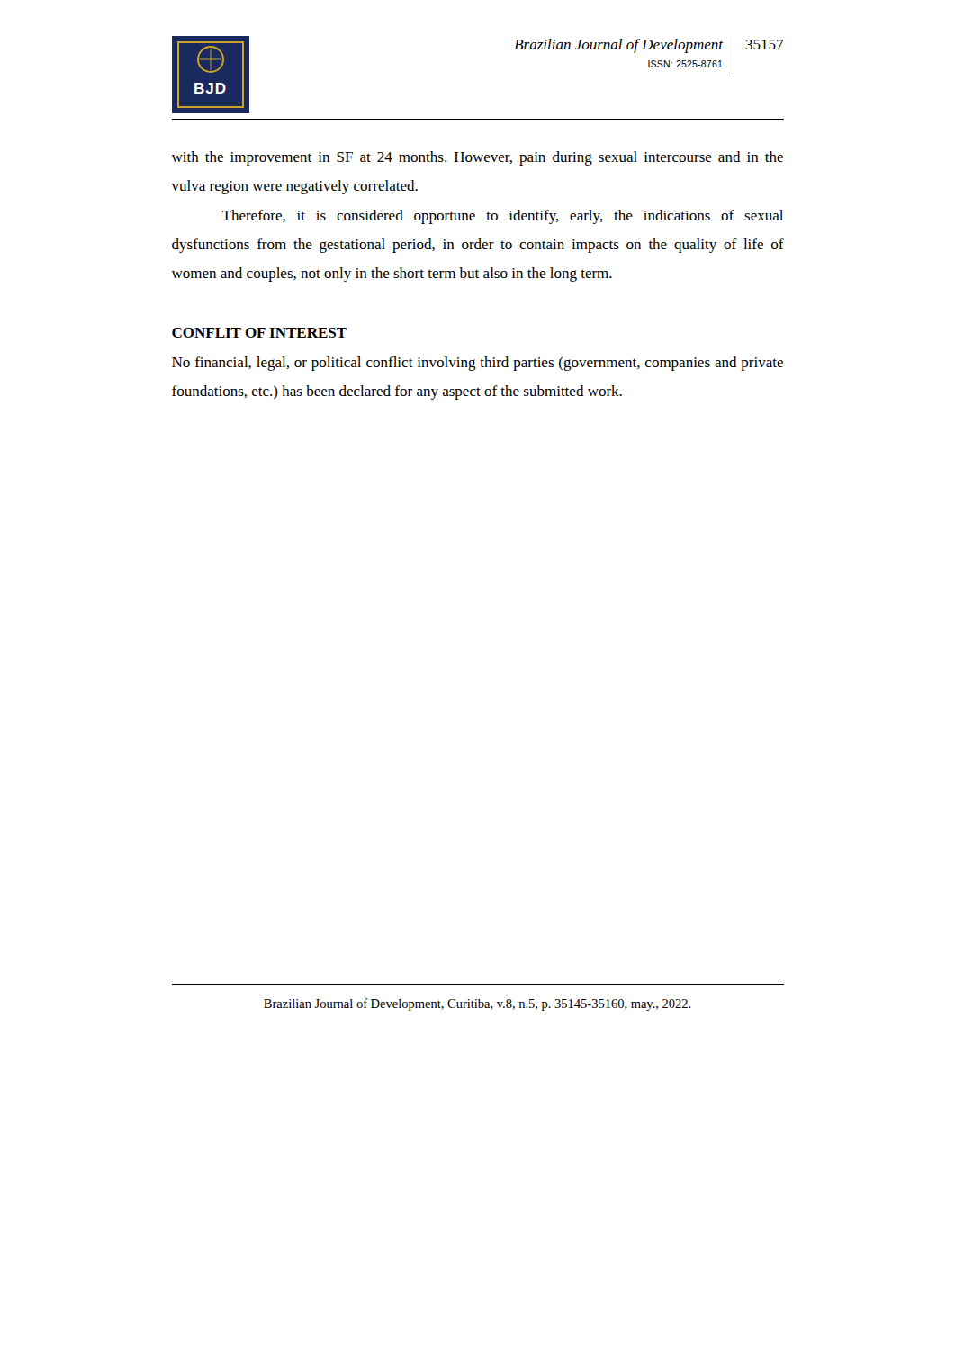BJD
Brazilian Journal of Development
ISSN: 2525-8761
35157
with the improvement in SF at 24 months. However, pain during sexual intercourse and in the vulva region were negatively correlated.
Therefore, it is considered opportune to identify, early, the indications of sexual dysfunctions from the gestational period, in order to contain impacts on the quality of life of women and couples, not only in the short term but also in the long term.
CONFLIT OF INTEREST
No financial, legal, or political conflict involving third parties (government, companies and private foundations, etc.) has been declared for any aspect of the submitted work.
Brazilian Journal of Development, Curitiba, v.8, n.5, p. 35145-35160, may., 2022.